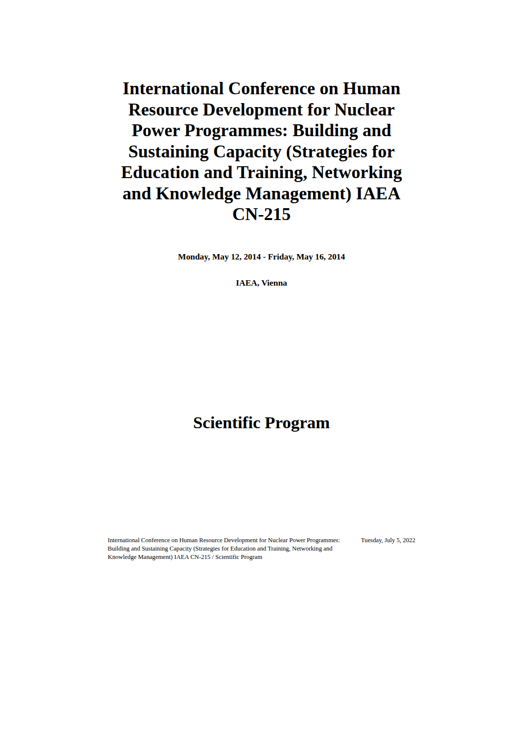International Conference on Human Resource Development for Nuclear Power Programmes: Building and Sustaining Capacity (Strategies for Education and Training, Networking and Knowledge Management) IAEA CN-215
Monday, May 12, 2014 - Friday, May 16, 2014
IAEA, Vienna
Scientific Program
International Conference on Human Resource Development for Nuclear Power Programmes: Building and Sustaining Capacity (Strategies for Education and Training, Networking and Knowledge Management) IAEA CN-215 / Scientific Program
Tuesday, July 5, 2022